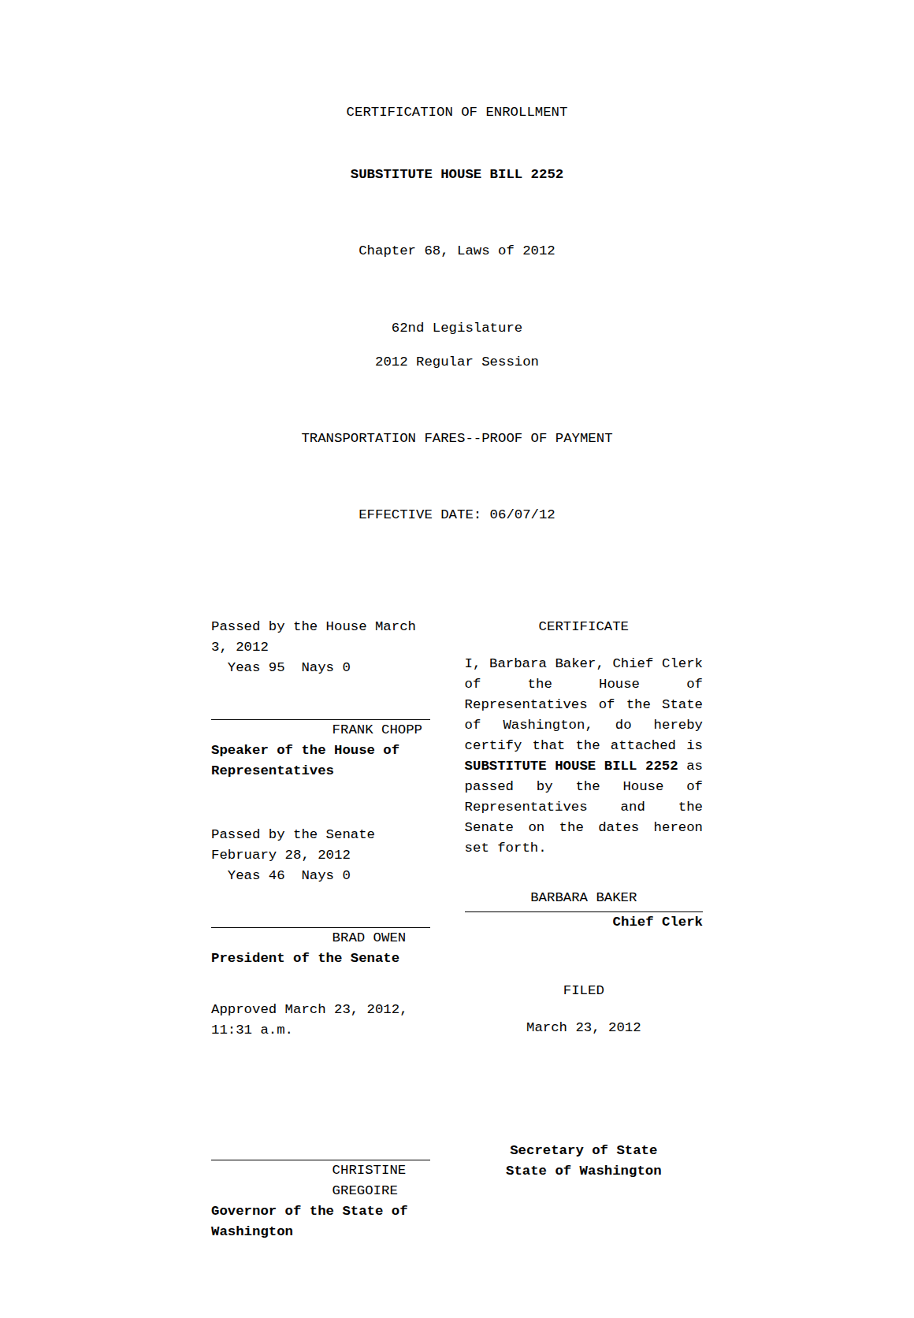CERTIFICATION OF ENROLLMENT
SUBSTITUTE HOUSE BILL 2252
Chapter 68, Laws of 2012
62nd Legislature
2012 Regular Session
TRANSPORTATION FARES--PROOF OF PAYMENT
EFFECTIVE DATE: 06/07/12
Passed by the House March 3, 2012
Yeas 95 Nays 0
FRANK CHOPP
Speaker of the House of Representatives
Passed by the Senate February 28, 2012
Yeas 46 Nays 0
BRAD OWEN
President of the Senate
Approved March 23, 2012, 11:31 a.m.
CERTIFICATE
I, Barbara Baker, Chief Clerk of the House of Representatives of the State of Washington, do hereby certify that the attached is SUBSTITUTE HOUSE BILL 2252 as passed by the House of Representatives and the Senate on the dates hereon set forth.
BARBARA BAKER
Chief Clerk
FILED
March 23, 2012
CHRISTINE GREGOIRE
Governor of the State of Washington
Secretary of State
State of Washington